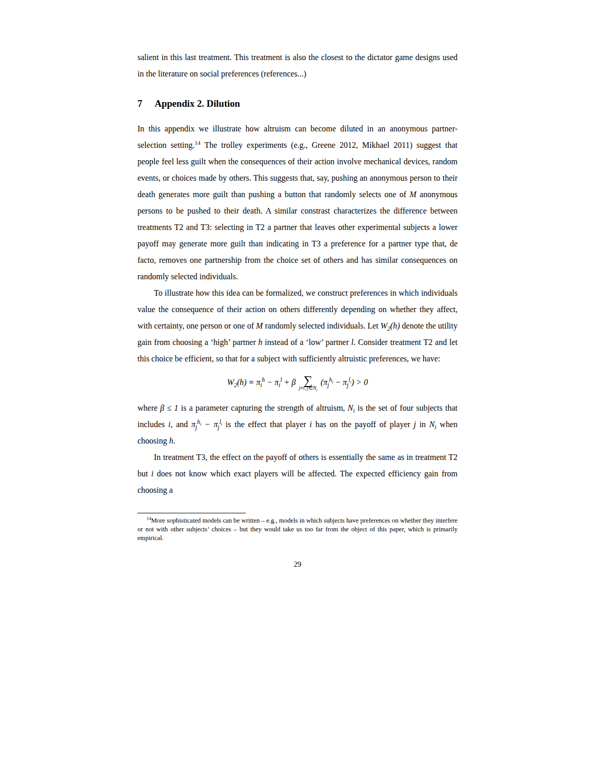salient in this last treatment. This treatment is also the closest to the dictator game designs used in the literature on social preferences (references...)
7 Appendix 2. Dilution
In this appendix we illustrate how altruism can become diluted in an anonymous partner-selection setting.14 The trolley experiments (e.g., Greene 2012, Mikhael 2011) suggest that people feel less guilt when the consequences of their action involve mechanical devices, random events, or choices made by others. This suggests that, say, pushing an anonymous person to their death generates more guilt than pushing a button that randomly selects one of M anonymous persons to be pushed to their death. A similar constrast characterizes the difference between treatments T2 and T3: selecting in T2 a partner that leaves other experimental subjects a lower payoff may generate more guilt than indicating in T3 a preference for a partner type that, de facto, removes one partnership from the choice set of others and has similar consequences on randomly selected individuals.
To illustrate how this idea can be formalized, we construct preferences in which individuals value the consequence of their action on others differently depending on whether they affect, with certainty, one person or one of M randomly selected individuals. Let W2(h) denote the utility gain from choosing a ‘high’ partner h instead of a ‘low’ partner l. Consider treatment T2 and let this choice be efficient, so that for a subject with sufficiently altruistic preferences, we have:
W2(h) ≡ πih − πil + β ∑j≠i, j∈Ni (πjhi − πjli) > 0
where β ≤ 1 is a parameter capturing the strength of altruism, Ni is the set of four subjects that includes i, and πjhi − πjli is the effect that player i has on the payoff of player j in Ni when choosing h.
In treatment T3, the effect on the payoff of others is essentially the same as in treatment T2 but i does not know which exact players will be affected. The expected efficiency gain from choosing a
14More sophisticated models can be written – e.g., models in which subjects have preferences on whether they interfere or not with other subjects’ choices – but they would take us too far from the object of this paper, which is primarily empirical.
29